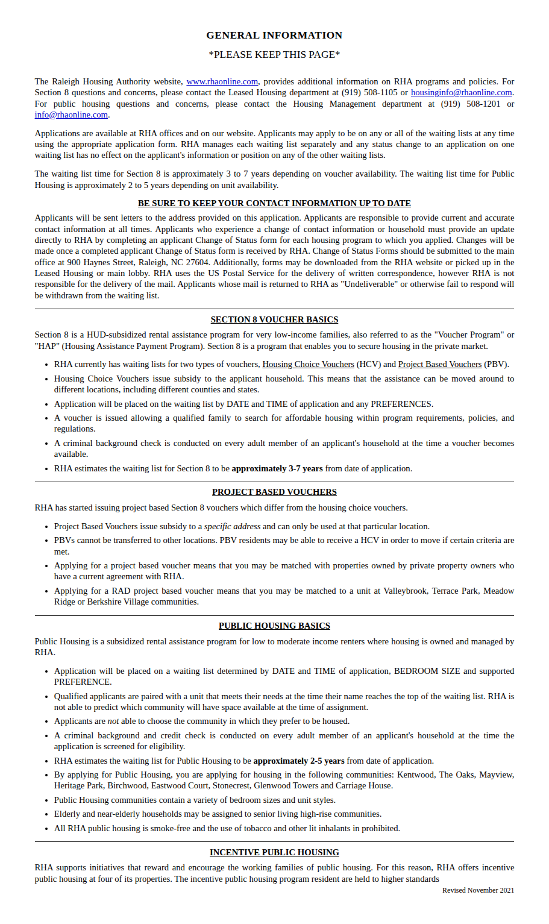GENERAL INFORMATION
*PLEASE KEEP THIS PAGE*
The Raleigh Housing Authority website, www.rhaonline.com, provides additional information on RHA programs and policies. For Section 8 questions and concerns, please contact the Leased Housing department at (919) 508-1105 or housinginfo@rhaonline.com. For public housing questions and concerns, please contact the Housing Management department at (919) 508-1201 or info@rhaonline.com.
Applications are available at RHA offices and on our website. Applicants may apply to be on any or all of the waiting lists at any time using the appropriate application form. RHA manages each waiting list separately and any status change to an application on one waiting list has no effect on the applicant's information or position on any of the other waiting lists.
The waiting list time for Section 8 is approximately 3 to 7 years depending on voucher availability. The waiting list time for Public Housing is approximately 2 to 5 years depending on unit availability.
BE SURE TO KEEP YOUR CONTACT INFORMATION UP TO DATE
Applicants will be sent letters to the address provided on this application. Applicants are responsible to provide current and accurate contact information at all times. Applicants who experience a change of contact information or household must provide an update directly to RHA by completing an applicant Change of Status form for each housing program to which you applied. Changes will be made once a completed applicant Change of Status form is received by RHA. Change of Status Forms should be submitted to the main office at 900 Haynes Street, Raleigh, NC 27604. Additionally, forms may be downloaded from the RHA website or picked up in the Leased Housing or main lobby. RHA uses the US Postal Service for the delivery of written correspondence, however RHA is not responsible for the delivery of the mail. Applicants whose mail is returned to RHA as "Undeliverable" or otherwise fail to respond will be withdrawn from the waiting list.
SECTION 8 VOUCHER BASICS
Section 8 is a HUD-subsidized rental assistance program for very low-income families, also referred to as the "Voucher Program" or "HAP" (Housing Assistance Payment Program). Section 8 is a program that enables you to secure housing in the private market.
RHA currently has waiting lists for two types of vouchers, Housing Choice Vouchers (HCV) and Project Based Vouchers (PBV).
Housing Choice Vouchers issue subsidy to the applicant household. This means that the assistance can be moved around to different locations, including different counties and states.
Application will be placed on the waiting list by DATE and TIME of application and any PREFERENCES.
A voucher is issued allowing a qualified family to search for affordable housing within program requirements, policies, and regulations.
A criminal background check is conducted on every adult member of an applicant's household at the time a voucher becomes available.
RHA estimates the waiting list for Section 8 to be approximately 3-7 years from date of application.
PROJECT BASED VOUCHERS
RHA has started issuing project based Section 8 vouchers which differ from the housing choice vouchers.
Project Based Vouchers issue subsidy to a specific address and can only be used at that particular location.
PBVs cannot be transferred to other locations. PBV residents may be able to receive a HCV in order to move if certain criteria are met.
Applying for a project based voucher means that you may be matched with properties owned by private property owners who have a current agreement with RHA.
Applying for a RAD project based voucher means that you may be matched to a unit at Valleybrook, Terrace Park, Meadow Ridge or Berkshire Village communities.
PUBLIC HOUSING BASICS
Public Housing is a subsidized rental assistance program for low to moderate income renters where housing is owned and managed by RHA.
Application will be placed on a waiting list determined by DATE and TIME of application, BEDROOM SIZE and supported PREFERENCE.
Qualified applicants are paired with a unit that meets their needs at the time their name reaches the top of the waiting list. RHA is not able to predict which community will have space available at the time of assignment.
Applicants are not able to choose the community in which they prefer to be housed.
A criminal background and credit check is conducted on every adult member of an applicant's household at the time the application is screened for eligibility.
RHA estimates the waiting list for Public Housing to be approximately 2-5 years from date of application.
By applying for Public Housing, you are applying for housing in the following communities: Kentwood, The Oaks, Mayview, Heritage Park, Birchwood, Eastwood Court, Stonecrest, Glenwood Towers and Carriage House.
Public Housing communities contain a variety of bedroom sizes and unit styles.
Elderly and near-elderly households may be assigned to senior living high-rise communities.
All RHA public housing is smoke-free and the use of tobacco and other lit inhalants in prohibited.
INCENTIVE PUBLIC HOUSING
RHA supports initiatives that reward and encourage the working families of public housing. For this reason, RHA offers incentive public housing at four of its properties. The incentive public housing program resident are held to higher standards
Revised November 2021